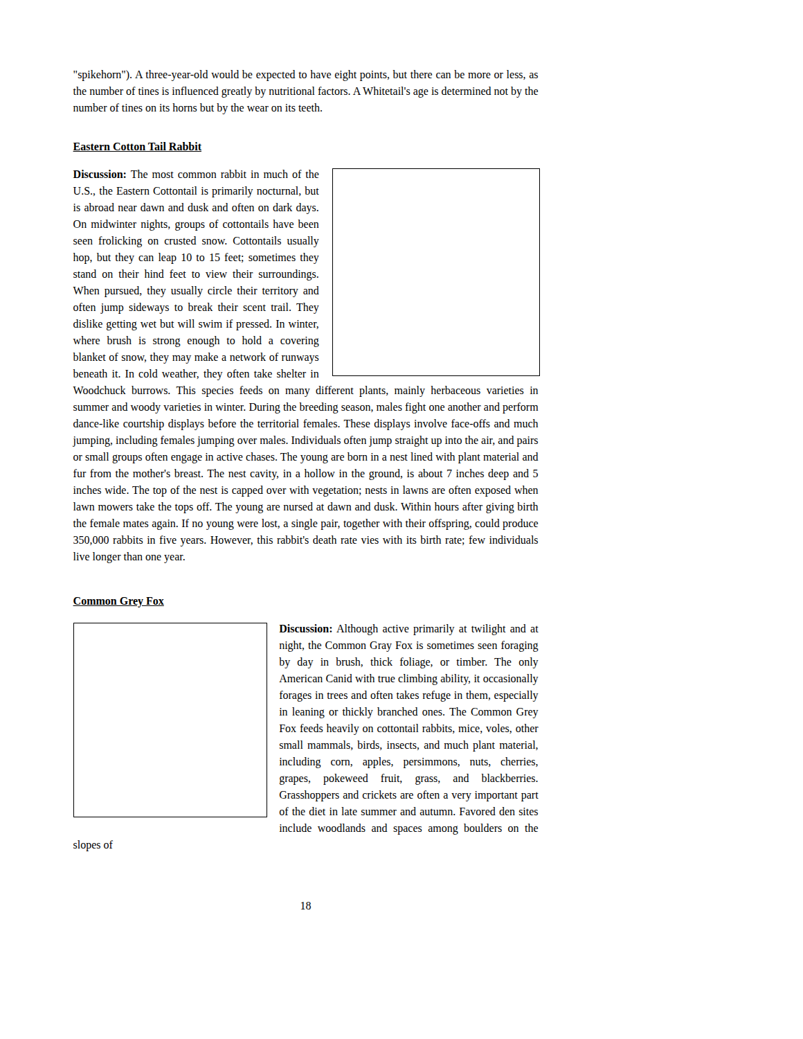"spikehorn"). A three-year-old would be expected to have eight points, but there can be more or less, as the number of tines is influenced greatly by nutritional factors. A Whitetail's age is determined not by the number of tines on its horns but by the wear on its teeth.
Eastern Cotton Tail Rabbit
Discussion: The most common rabbit in much of the U.S., the Eastern Cottontail is primarily nocturnal, but is abroad near dawn and dusk and often on dark days. On midwinter nights, groups of cottontails have been seen frolicking on crusted snow. Cottontails usually hop, but they can leap 10 to 15 feet; sometimes they stand on their hind feet to view their surroundings. When pursued, they usually circle their territory and often jump sideways to break their scent trail. They dislike getting wet but will swim if pressed. In winter, where brush is strong enough to hold a covering blanket of snow, they may make a network of runways beneath it. In cold weather, they often take shelter in Woodchuck burrows. This species feeds on many different plants, mainly herbaceous varieties in summer and woody varieties in winter. During the breeding season, males fight one another and perform dance-like courtship displays before the territorial females. These displays involve face-offs and much jumping, including females jumping over males. Individuals often jump straight up into the air, and pairs or small groups often engage in active chases. The young are born in a nest lined with plant material and fur from the mother's breast. The nest cavity, in a hollow in the ground, is about 7 inches deep and 5 inches wide. The top of the nest is capped over with vegetation; nests in lawns are often exposed when lawn mowers take the tops off. The young are nursed at dawn and dusk. Within hours after giving birth the female mates again. If no young were lost, a single pair, together with their offspring, could produce 350,000 rabbits in five years. However, this rabbit's death rate vies with its birth rate; few individuals live longer than one year.
Common Grey Fox
Discussion: Although active primarily at twilight and at night, the Common Gray Fox is sometimes seen foraging by day in brush, thick foliage, or timber. The only American Canid with true climbing ability, it occasionally forages in trees and often takes refuge in them, especially in leaning or thickly branched ones. The Common Grey Fox feeds heavily on cottontail rabbits, mice, voles, other small mammals, birds, insects, and much plant material, including corn, apples, persimmons, nuts, cherries, grapes, pokeweed fruit, grass, and blackberries. Grasshoppers and crickets are often a very important part of the diet in late summer and autumn. Favored den sites include woodlands and spaces among boulders on the slopes of
18